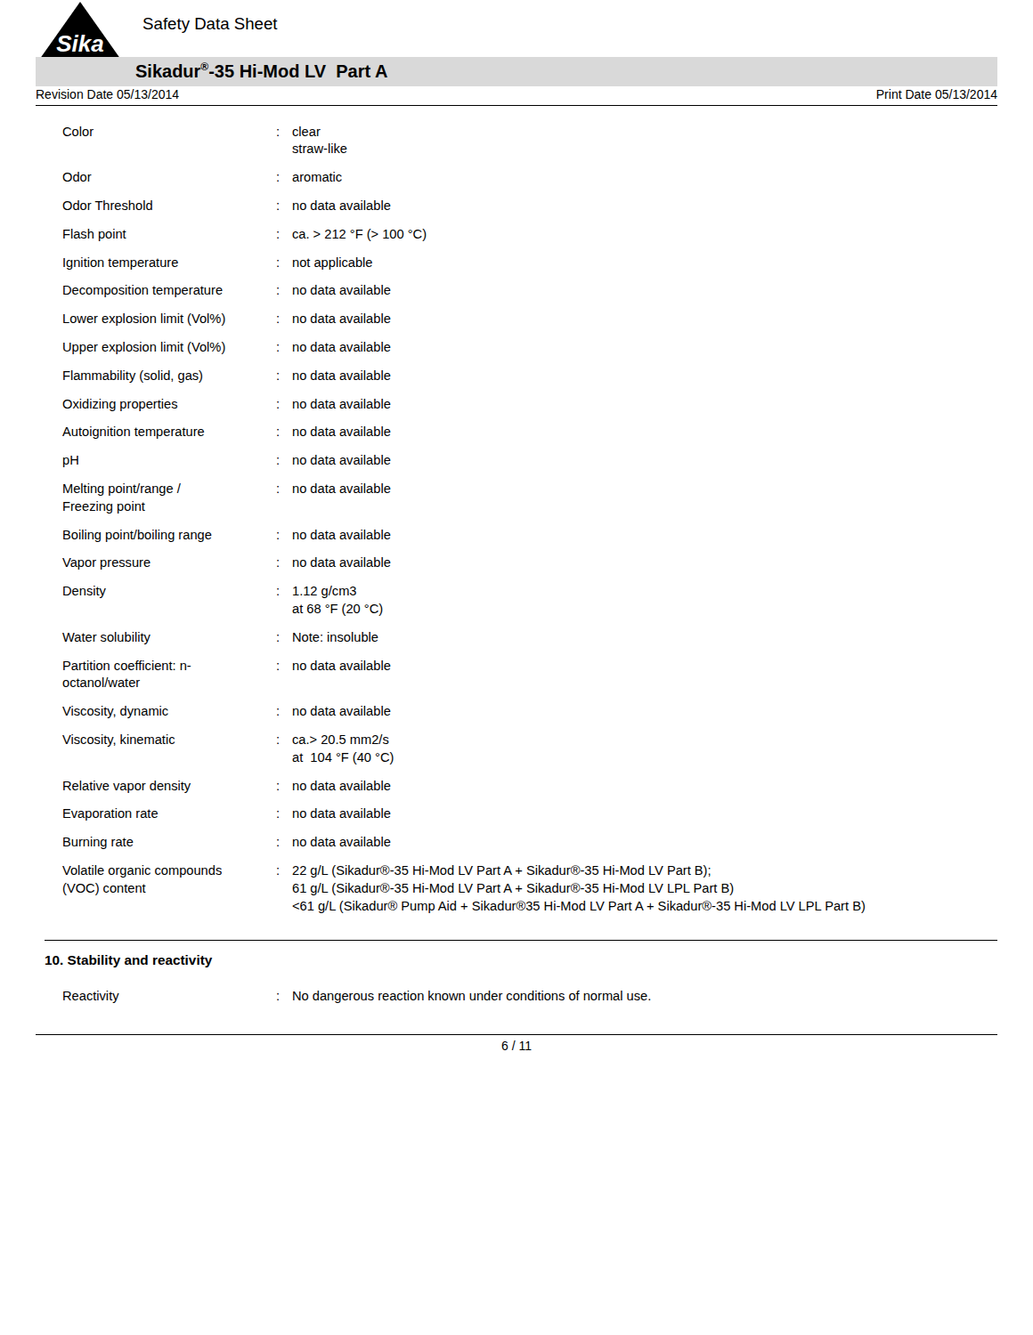Sika
Safety Data Sheet
Sikadur®-35 Hi-Mod LV Part A
Revision Date 05/13/2014 Print Date 05/13/2014
| Color | : | clear straw-like |
| Odor | : | aromatic |
| Odor Threshold | : | no data available |
| Flash point | : | ca. > 212 °F (> 100 °C) |
| Ignition temperature | : | not applicable |
| Decomposition temperature | : | no data available |
| Lower explosion limit (Vol%) | : | no data available |
| Upper explosion limit (Vol%) | : | no data available |
| Flammability (solid, gas) | : | no data available |
| Oxidizing properties | : | no data available |
| Autoignition temperature | : | no data available |
| pH | : | no data available |
| Melting point/range / Freezing point | : | no data available |
| Boiling point/boiling range | : | no data available |
| Vapor pressure | : | no data available |
| Density | : | 1.12 g/cm3 at 68 °F (20 °C) |
| Water solubility | : | Note: insoluble |
| Partition coefficient: n- octanol/water | : | no data available |
| Viscosity, dynamic | : | no data available |
| Viscosity, kinematic | : | ca.> 20.5 mm2/s at 104 °F (40 °C) |
| Relative vapor density | : | no data available |
| Evaporation rate | : | no data available |
| Burning rate | : | no data available |
| Volatile organic compounds (VOC) content | : | 22 g/L (Sikadur®-35 Hi-Mod LV Part A + Sikadur®-35 Hi-Mod LV Part B); 61 g/L (Sikadur®-35 Hi-Mod LV Part A + Sikadur®-35 Hi-Mod LV LPL Part B) <61 g/L (Sikadur® Pump Aid + Sikadur®35 Hi-Mod LV Part A + Sikadur®-35 Hi-Mod LV LPL Part B) |
10. Stability and reactivity
| Reactivity | : | No dangerous reaction known under conditions of normal use. |
6 / 11